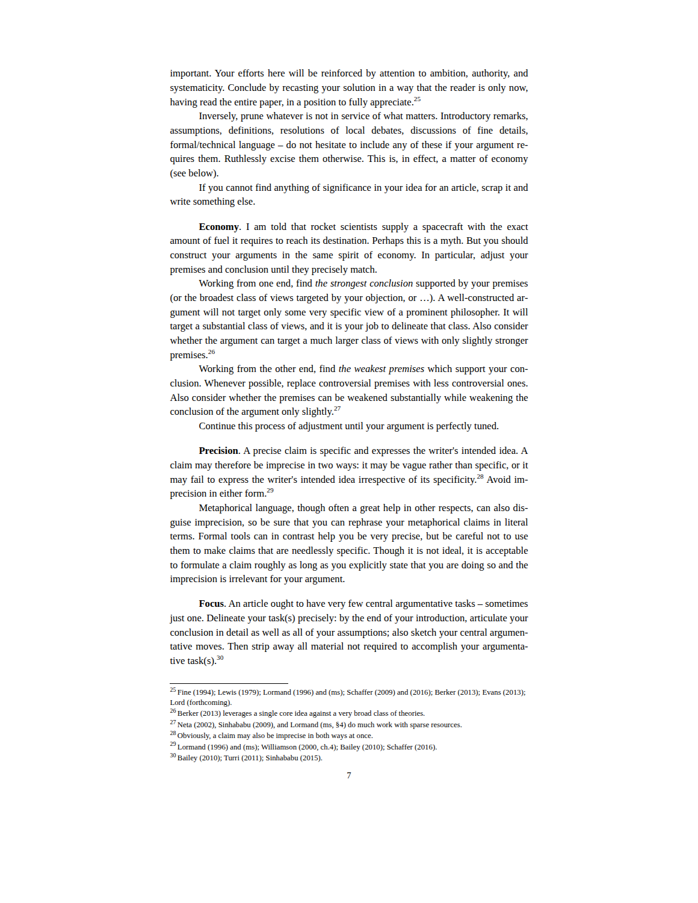important. Your efforts here will be reinforced by attention to ambition, authority, and systematicity. Conclude by recasting your solution in a way that the reader is only now, having read the entire paper, in a position to fully appreciate.25
Inversely, prune whatever is not in service of what matters. Introductory remarks, assumptions, definitions, resolutions of local debates, discussions of fine details, formal/technical language – do not hesitate to include any of these if your argument requires them. Ruthlessly excise them otherwise. This is, in effect, a matter of economy (see below).
If you cannot find anything of significance in your idea for an article, scrap it and write something else.
Economy. I am told that rocket scientists supply a spacecraft with the exact amount of fuel it requires to reach its destination. Perhaps this is a myth. But you should construct your arguments in the same spirit of economy. In particular, adjust your premises and conclusion until they precisely match.
Working from one end, find the strongest conclusion supported by your premises (or the broadest class of views targeted by your objection, or …). A well-constructed argument will not target only some very specific view of a prominent philosopher. It will target a substantial class of views, and it is your job to delineate that class. Also consider whether the argument can target a much larger class of views with only slightly stronger premises.26
Working from the other end, find the weakest premises which support your conclusion. Whenever possible, replace controversial premises with less controversial ones. Also consider whether the premises can be weakened substantially while weakening the conclusion of the argument only slightly.27
Continue this process of adjustment until your argument is perfectly tuned.
Precision. A precise claim is specific and expresses the writer's intended idea. A claim may therefore be imprecise in two ways: it may be vague rather than specific, or it may fail to express the writer's intended idea irrespective of its specificity.28 Avoid imprecision in either form.29
Metaphorical language, though often a great help in other respects, can also disguise imprecision, so be sure that you can rephrase your metaphorical claims in literal terms. Formal tools can in contrast help you be very precise, but be careful not to use them to make claims that are needlessly specific. Though it is not ideal, it is acceptable to formulate a claim roughly as long as you explicitly state that you are doing so and the imprecision is irrelevant for your argument.
Focus. An article ought to have very few central argumentative tasks – sometimes just one. Delineate your task(s) precisely: by the end of your introduction, articulate your conclusion in detail as well as all of your assumptions; also sketch your central argumentative moves. Then strip away all material not required to accomplish your argumentative task(s).30
25Fine (1994); Lewis (1979); Lormand (1996) and (ms); Schaffer (2009) and (2016); Berker (2013); Evans (2013); Lord (forthcoming).
26Berker (2013) leverages a single core idea against a very broad class of theories.
27Neta (2002), Sinhababu (2009), and Lormand (ms, §4) do much work with sparse resources.
28Obviously, a claim may also be imprecise in both ways at once.
29Lormand (1996) and (ms); Williamson (2000, ch.4); Bailey (2010); Schaffer (2016).
30Bailey (2010); Turri (2011); Sinhababu (2015).
7